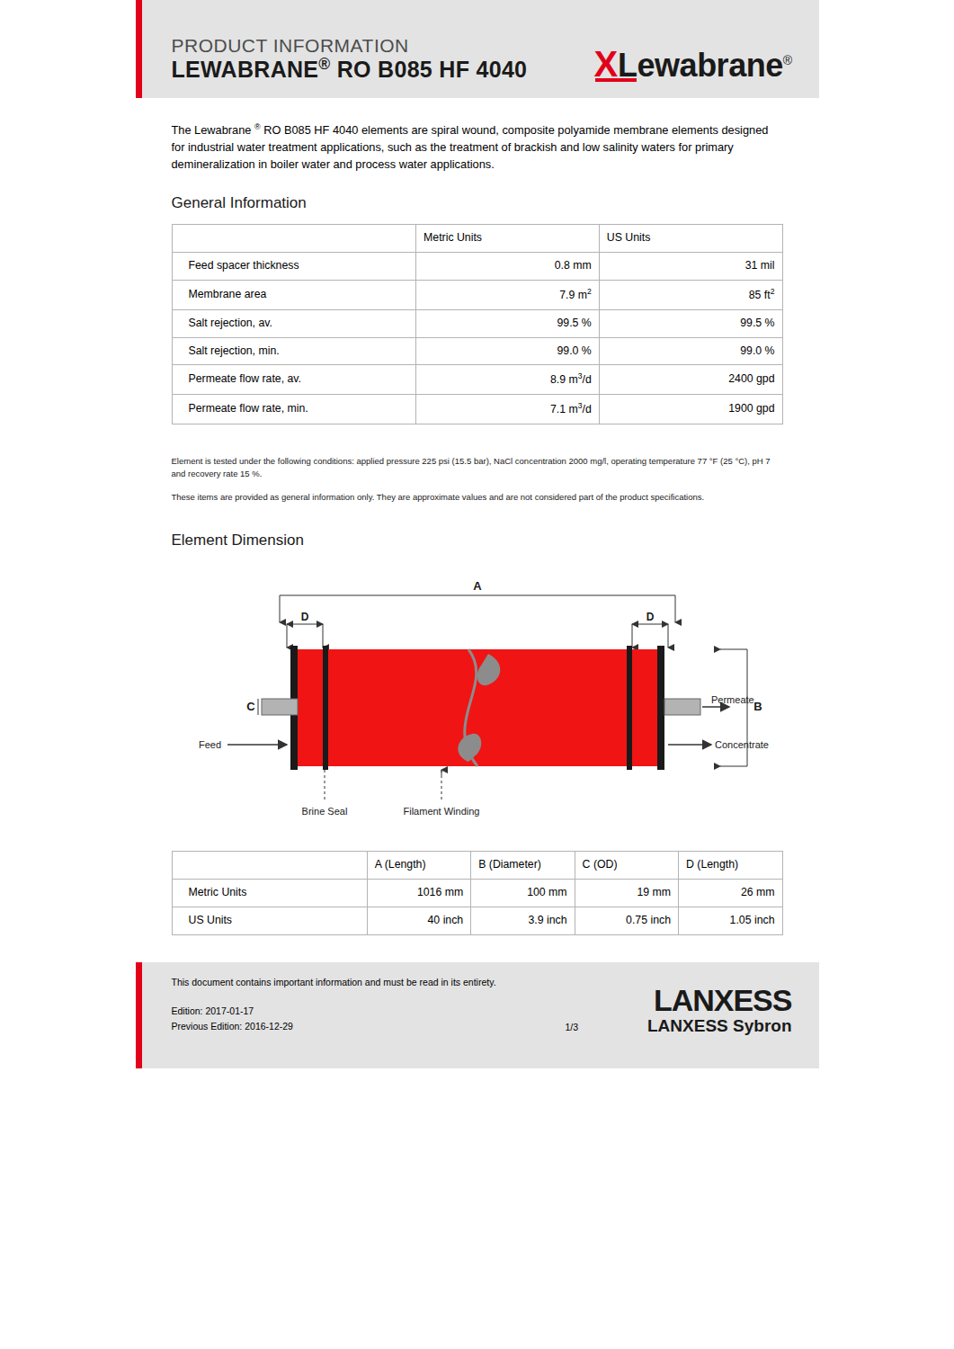PRODUCT INFORMATION
LEWABRANE® RO B085 HF 4040
XLewabrane®
The Lewabrane ® RO B085 HF 4040 elements are spiral wound, composite polyamide membrane elements designed for industrial water treatment applications, such as the treatment of brackish and low salinity waters for primary demineralization in boiler water and process water applications.
General Information
| | Metric Units | US Units |
| --- | --- | --- |
| Feed spacer thickness | 0.8 mm | 31 mil |
| Membrane area | 7.9 m 2 | 85 ft 2 |
| Salt rejection, av. | 99.5 % | 99.5 % |
| Salt rejection, min. | 99.0 % | 99.0 % |
| Permeate flow rate, av. | 8.9 m 3 /d | 2400 gpd |
| Permeate flow rate, min. | 7.1 m 3 /d | 1900 gpd |
Element is tested under the following conditions: applied pressure 225 psi (15.5 bar), NaCl concentration 2000 mg/l, operating temperature 77 °F (25 °C), pH 7 and recovery rate 15 %.
These items are provided as general information only. They are approximate values and are not considered part of the product specifications.
Element Dimension
A D D C B Feed Permeate Concentrate Brine Seal Filament Winding
| | A (Length) | B (Diameter) | C (OD) | D (Length) |
| --- | --- | --- | --- | --- |
| Metric Units | 1016 mm | 100 mm | 19 mm | 26 mm |
| US Units | 40 inch | 3.9 inch | 0.75 inch | 1.05 inch |
This document contains important information and must be read in its entirety.
Edition: 2017-01-17
Previous Edition: 2016-12-29
1/3
LANXESS
LANXESS Sybron